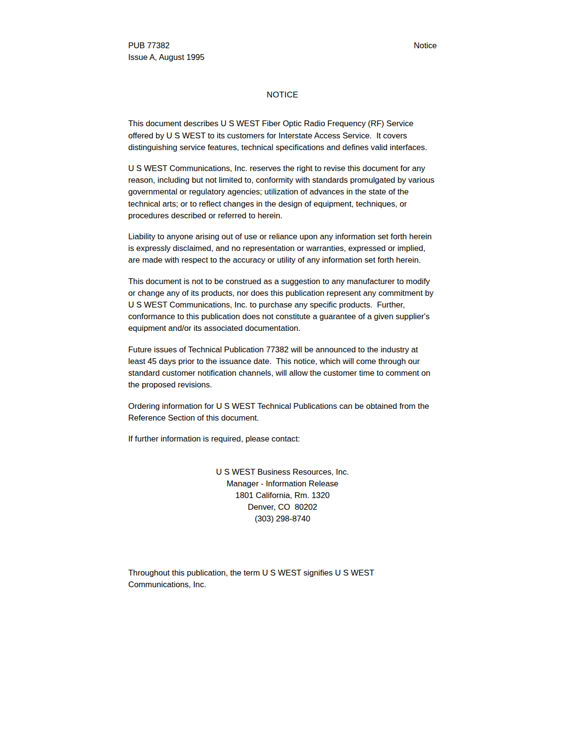PUB 77382
Issue A, August 1995
Notice
NOTICE
This document describes U S WEST Fiber Optic Radio Frequency (RF) Service offered by U S WEST to its customers for Interstate Access Service. It covers distinguishing service features, technical specifications and defines valid interfaces.
U S WEST Communications, Inc. reserves the right to revise this document for any reason, including but not limited to, conformity with standards promulgated by various governmental or regulatory agencies; utilization of advances in the state of the technical arts; or to reflect changes in the design of equipment, techniques, or procedures described or referred to herein.
Liability to anyone arising out of use or reliance upon any information set forth herein is expressly disclaimed, and no representation or warranties, expressed or implied, are made with respect to the accuracy or utility of any information set forth herein.
This document is not to be construed as a suggestion to any manufacturer to modify or change any of its products, nor does this publication represent any commitment by U S WEST Communications, Inc. to purchase any specific products. Further, conformance to this publication does not constitute a guarantee of a given supplier's equipment and/or its associated documentation.
Future issues of Technical Publication 77382 will be announced to the industry at least 45 days prior to the issuance date. This notice, which will come through our standard customer notification channels, will allow the customer time to comment on the proposed revisions.
Ordering information for U S WEST Technical Publications can be obtained from the Reference Section of this document.
If further information is required, please contact:
U S WEST Business Resources, Inc.
Manager - Information Release
1801 California, Rm. 1320
Denver, CO 80202
(303) 298-8740
Throughout this publication, the term U S WEST signifies U S WEST Communications, Inc.